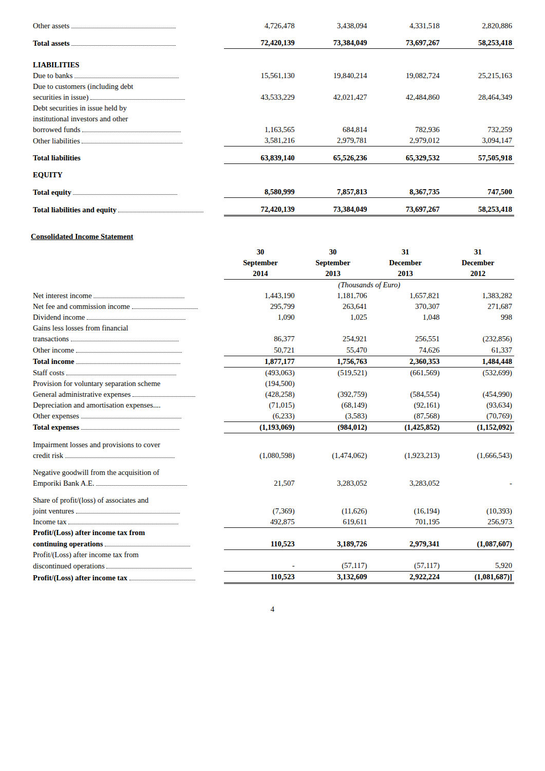| Other assets | 4,726,478 | 3,438,094 | 4,331,518 | 2,820,886 |
| Total assets | 72,420,139 | 73,384,049 | 73,697,267 | 58,253,418 |
| LIABILITIES |
| Due to banks | 15,561,130 | 19,840,214 | 19,082,724 | 25,215,163 |
| Due to customers (including debt | |
| securities in issue) | 43,533,229 | 42,021,427 | 42,484,860 | 28,464,349 |
| Debt securities in issue held by | |
| institutional investors and other | |
| borrowed funds | 1,163,565 | 684,814 | 782,936 | 732,259 |
| Other liabilities | 3,581,216 | 2,979,781 | 2,979,012 | 3,094,147 |
| Total liabilities | 63,839,140 | 65,526,236 | 65,329,532 | 57,505,918 |
| EQUITY |
| Total equity | 8,580,999 | 7,857,813 | 8,367,735 | 747,500 |
| Total liabilities and equity | 72,420,139 | 73,384,049 | 73,697,267 | 58,253,418 |
Consolidated Income Statement
| | 30 | 30 | 31 | 31 |
| | September | September | December | December |
| | 2014 | 2013 | 2013 | 2012 |
| | ( Thousands of Euro ) |
| Net interest income | 1,443,190 | 1,181,706 | 1,657,821 | 1,383,282 |
| Net fee and commission income | 295,799 | 263,641 | 370,307 | 271,687 |
| Dividend income | 1,090 | 1,025 | 1,048 | 998 |
| Gains less losses from financial | |
| transactions | 86,377 | 254,921 | 256,551 | (232,856) |
| Other income | 50,721 | 55,470 | 74,626 | 61,337 |
| Total income | 1,877,177 | 1,756,763 | 2,360,353 | 1,484,448 |
| Staff costs | (493,063) | (519,521) | (661,569) | (532,699) |
| Provision for voluntary separation scheme | (194,500) | | | |
| General administrative expenses | (428,258) | (392,759) | (584,554) | (454,990) |
| Depreciation and amortisation expenses.... | (71,015) | (68,149) | (92,161) | (93,634) |
| Other expenses | (6,233) | (3,583) | (87,568) | (70,769) |
| Total expenses | (1,193,069) | (984,012) | (1,425,852) | (1,152,092) |
| Impairment losses and provisions to cover | |
| credit risk | (1,080,598) | (1,474,062) | (1,923,213) | (1,666,543) |
| Negative goodwill from the acquisition of | |
| Emporiki Bank A.E. | 21,507 | 3,283,052 | 3,283,052 | - |
| Share of profit/(loss) of associates and | |
| joint ventures | (7,369) | (11,626) | (16,194) | (10,393) |
| Income tax | 492,875 | 619,611 | 701,195 | 256,973 |
| Profit/(Loss) after income tax from | |
| continuing operations | 110,523 | 3,189,726 | 2,979,341 | (1,087,607) |
| Profit/(Loss) after income tax from | |
| discontinued operations | - | (57,117) | (57,117) | 5,920 |
| Profit/(Loss) after income tax | 110,523 | 3,132,609 | 2,922,224 | (1,081,687)] |
4